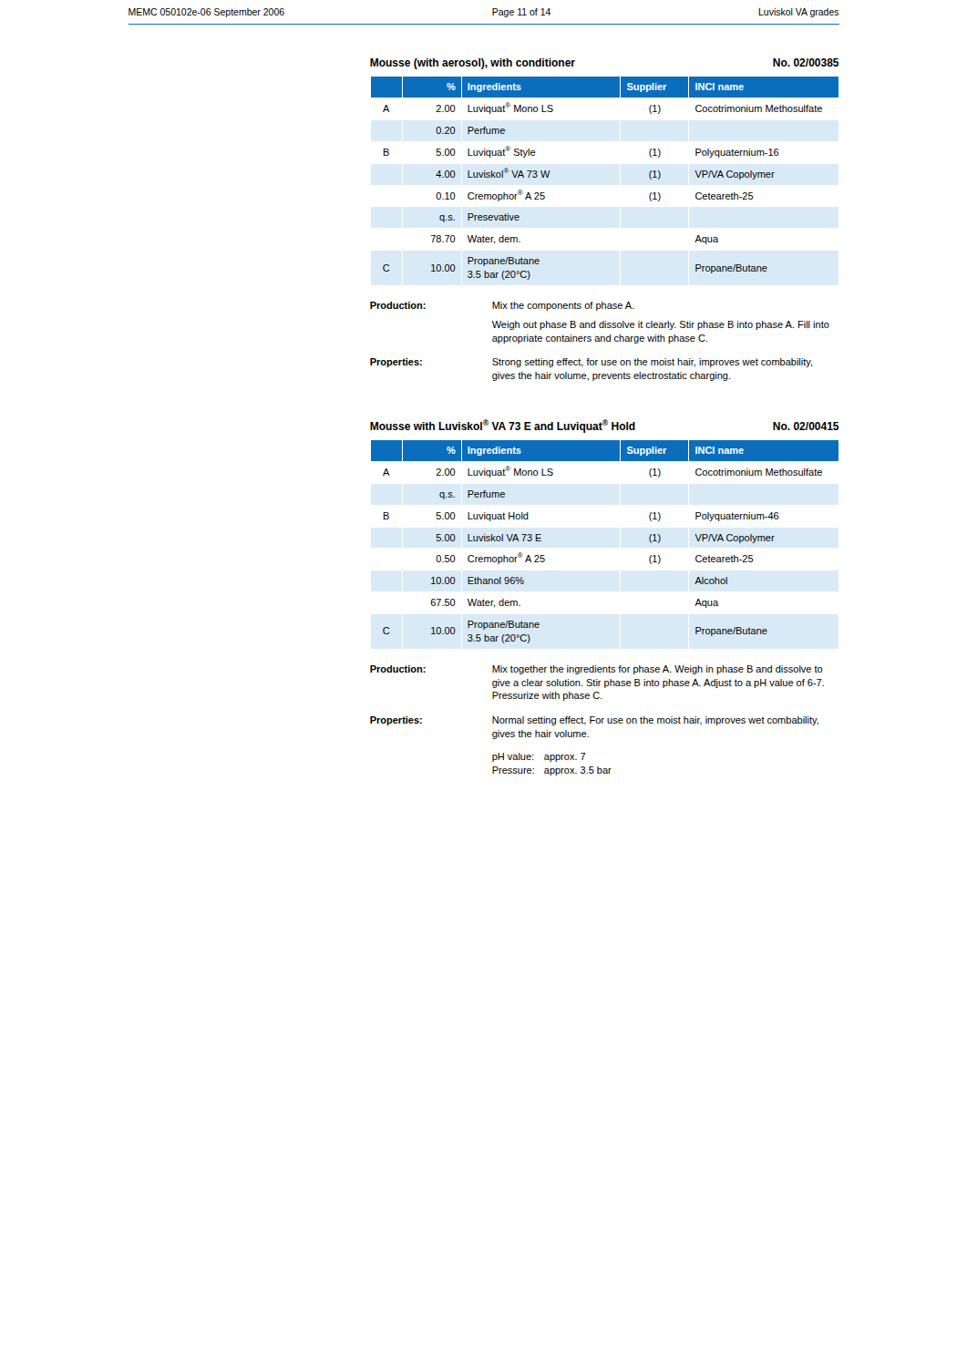MEMC 050102e-06 September 2006
Page 11 of 14
Luviskol VA grades
Mousse (with aerosol), with conditioner No. 02/00385
| | % | Ingredients | Supplier | INCI name |
| --- | --- | --- | --- | --- |
| A | 2.00 | Luviquat ® Mono LS | (1) | Cocotrimonium Methosulfate |
| | 0.20 | Perfume | | |
| B | 5.00 | Luviquat ® Style | (1) | Polyquaternium-16 |
| | 4.00 | Luviskol ® VA 73 W | (1) | VP/VA Copolymer |
| | 0.10 | Cremophor ® A 25 | (1) | Ceteareth-25 |
| | q.s. | Presevative | | |
| | 78.70 | Water, dem. | | Aqua |
| C | 10.00 | Propane/Butane 3.5 bar (20°C) | | Propane/Butane |
Production:
Mix the components of phase A.
Weigh out phase B and dissolve it clearly. Stir phase B into phase A. Fill into appropriate containers and charge with phase C.
Properties:
Strong setting effect, for use on the moist hair, improves wet combability, gives the hair volume, prevents electrostatic charging.
Mousse with Luviskol® VA 73 E and Luviquat® Hold No. 02/00415
| | % | Ingredients | Supplier | INCI name |
| --- | --- | --- | --- | --- |
| A | 2.00 | Luviquat ® Mono LS | (1) | Cocotrimonium Methosulfate |
| | q.s. | Perfume | | |
| B | 5.00 | Luviquat Hold | (1) | Polyquaternium-46 |
| | 5.00 | Luviskol VA 73 E | (1) | VP/VA Copolymer |
| | 0.50 | Cremophor ® A 25 | (1) | Ceteareth-25 |
| | 10.00 | Ethanol 96% | | Alcohol |
| | 67.50 | Water, dem. | | Aqua |
| C | 10.00 | Propane/Butane 3.5 bar (20°C) | | Propane/Butane |
Production:
Mix together the ingredients for phase A. Weigh in phase B and dissolve to give a clear solution. Stir phase B into phase A. Adjust to a pH value of 6-7. Pressurize with phase C.
Properties:
Normal setting effect, For use on the moist hair, improves wet combability, gives the hair volume.
pH value: approx. 7 Pressure: approx. 3.5 bar